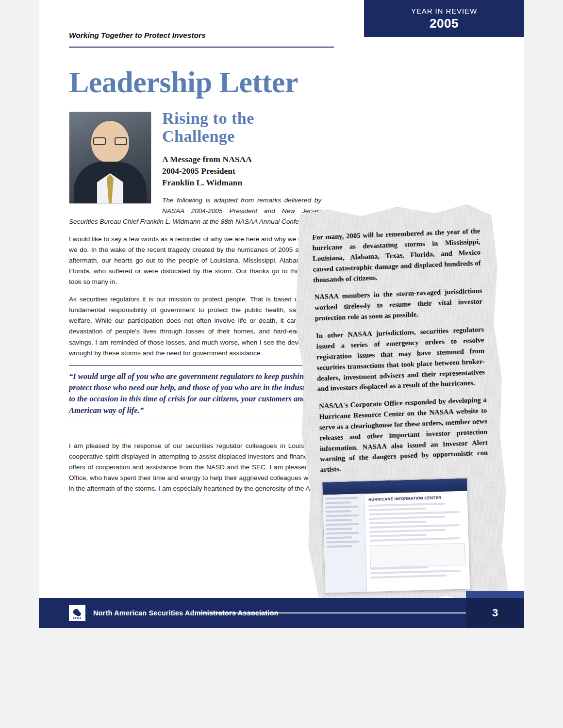Working Together to Protect Investors
Year in Review
2005
Leadership Letter
For many, 2005 will be remembered as the year of the hurricane as devastating storms in Mississippi, Louisiana, Alabama, Texas, Florida, and Mexico caused catastrophic damage and displaced hundreds of thousands of citizens.
NASAA members in the storm-ravaged jurisdictions worked tirelessly to resume their vital investor protection role as soon as possible.
In other NASAA jurisdictions, securities regulators issued a series of emergency orders to resolve registration issues that may have stemmed from securities transactions that took place between broker-dealers, investment advisers and their representatives and investors displaced as a result of the hurricanes.
NASAA's Corporate Office responded by developing a Hurricane Resource Center on the NASAA website to serve as a clearinghouse for these orders, member news releases and other important investor protection information. NASAA also issued an Investor Alert warning of the dangers posed by opportunistic con artists.
Hurricane Information Center
Rising to the
Challenge
A Message from NASAA
2004-2005 President
Franklin L. Widmann
The following is adapted from remarks delivered by NASAA 2004-2005 President and New Jersey Securities Bureau Chief Franklin L. Widmann at the 88th NASAA Annual Conference.
I would like to say a few words as a reminder of why we are here and why we do what we do. In the wake of the recent tragedy created by the hurricanes of 2005 and their aftermath, our hearts go out to the people of Louisiana, Mississippi, Alabama, and Florida, who suffered or were dislocated by the storm. Our thanks go to those who took so many in.
As securities regulators it is our mission to protect people. That is based upon the fundamental responsibility of government to protect the public health, safety and welfare. While our participation does not often involve life or death, it can involve devastation of people's lives through losses of their homes, and hard-earned life savings. I am reminded of those losses, and much worse, when I see the devastation wrought by these storms and the need for government assistance.
“I would urge all of you who are government regulators to keep pushing to protect those who need our help, and those of you who are in the industry to rise to the occasion in this time of crisis for our citizens, your customers and our American way of life.”
I am pleased by the response of our securities regulator colleagues in Louisiana, Mississippi, Alabama, Florida, Texas, and others and the cooperative spirit displayed in attempting to assist displaced investors and financial firms and their employees. I am pleased and thankful for the offers of cooperation and assistance from the NASD and the SEC. I am pleased with the NASAA family, including members and the Corporate Office, who have spent their time and energy to help their aggrieved colleagues with a goal toward protecting investors and stabilizing the system in the aftermath of the storms. I am especially heartened by the generosity of the American people and those of other countries.
North American Securities Administrators Association
3